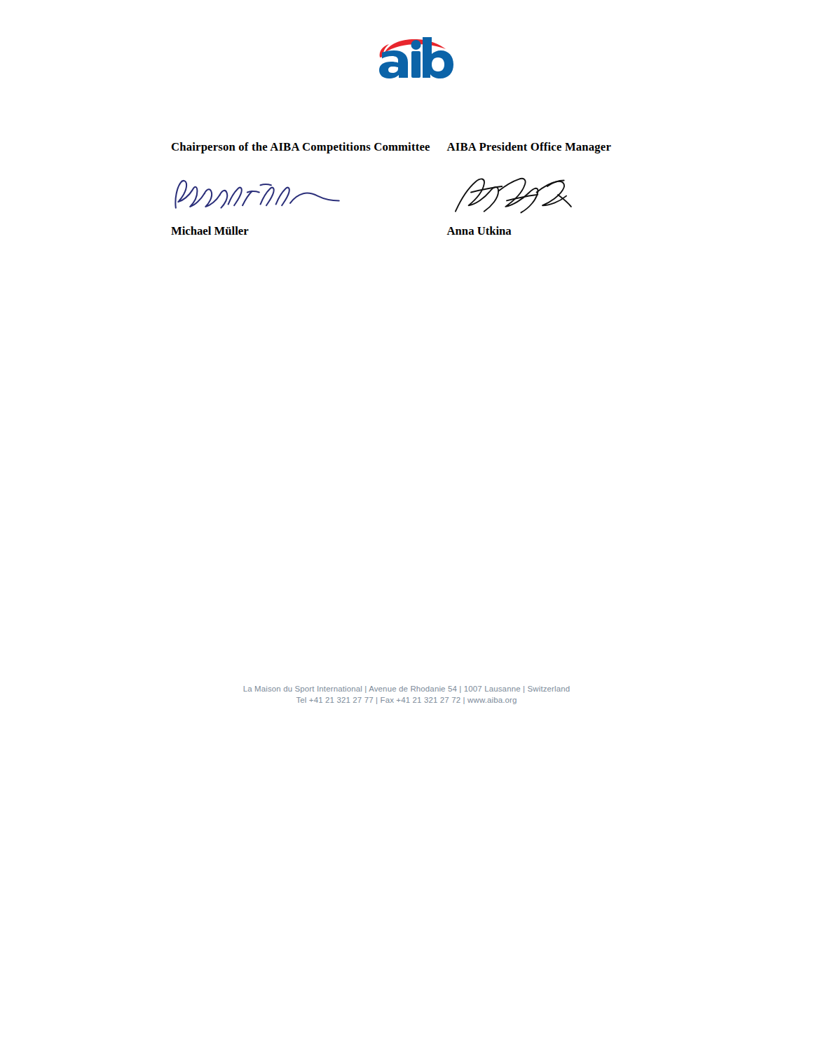AIBA
Chairperson of the AIBA Competitions Committee
Michael Müller signature
Michael Müller
AIBA President Office Manager
Anna Utkina signature
Anna Utkina
La Maison du Sport International | Avenue de Rhodanie 54 | 1007 Lausanne | Switzerland
Tel +41 21 321 27 77 | Fax +41 21 321 27 72 | www.aiba.org